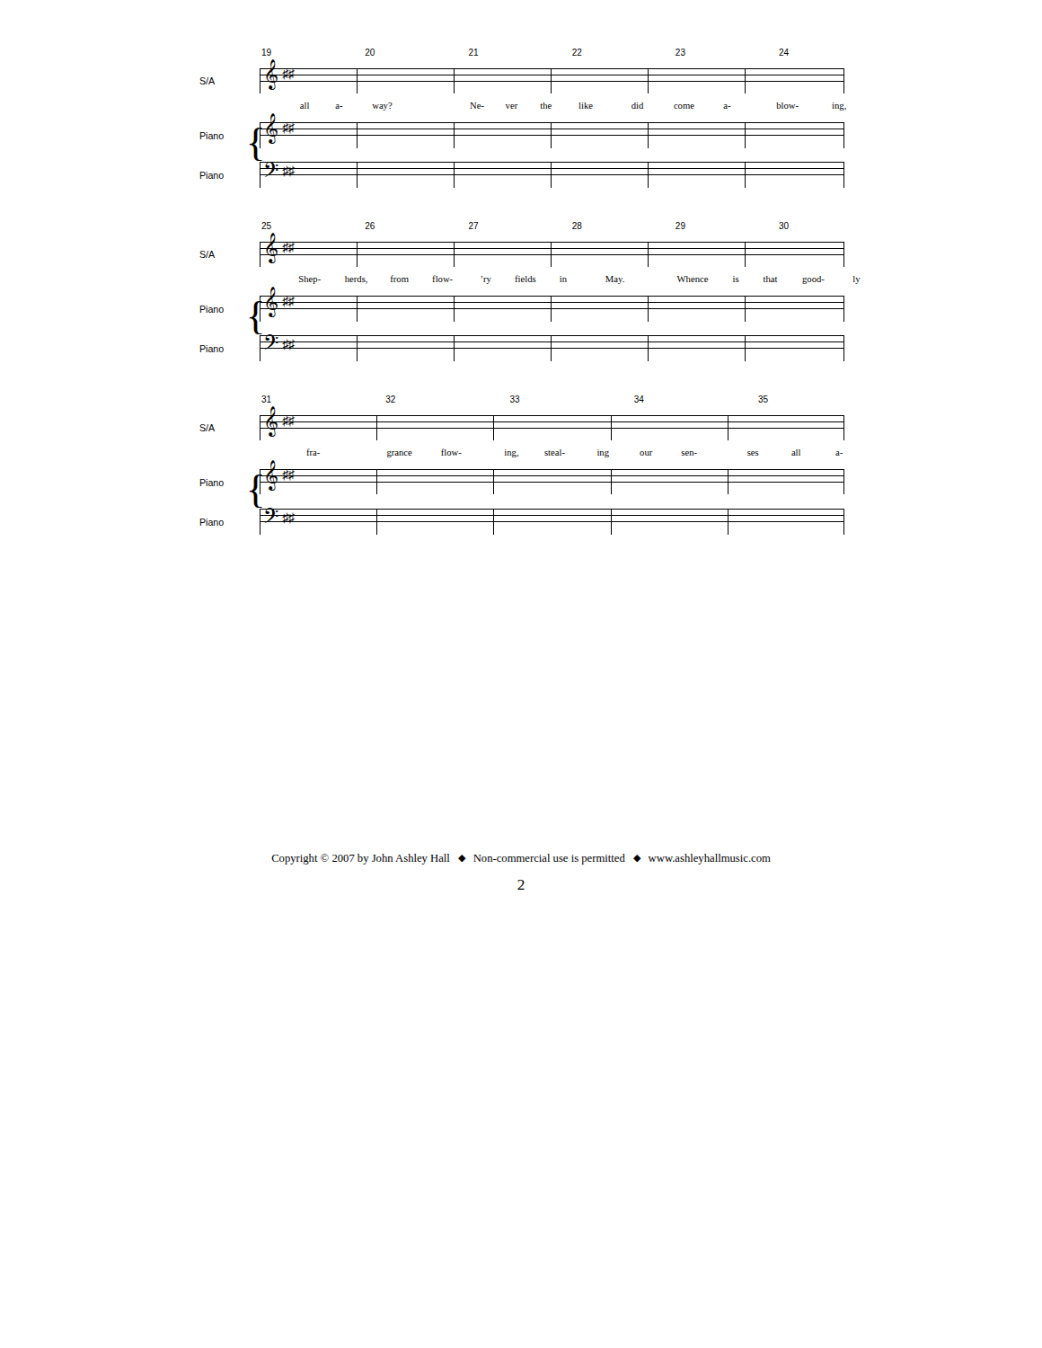Choral score, page 2 — measures 19 through 35
19 20 21 22 23 24
S/A
𝄞 ♯♯
all a- way? Ne- ver the like did come a- blow- ing,
Piano {
𝄞 ♯♯
Piano
𝄢 ♯♯
25 26 27 28 29 30
S/A
𝄞 ♯♯
Shep- herds, from flow- ’ry fields in May. Whence is that good- ly
Piano {
𝄞 ♯♯
Piano
𝄢 ♯♯
31 32 33 34 35
S/A
𝄞 ♯♯
fra- grance flow- ing, steal- ing our sen- ses all a-
Piano {
𝄞 ♯♯
Piano
𝄢 ♯♯
Copyright © 2007 by John Ashley Hall ◆ Non-commercial use is permitted ◆ www.ashleyhallmusic.com
2